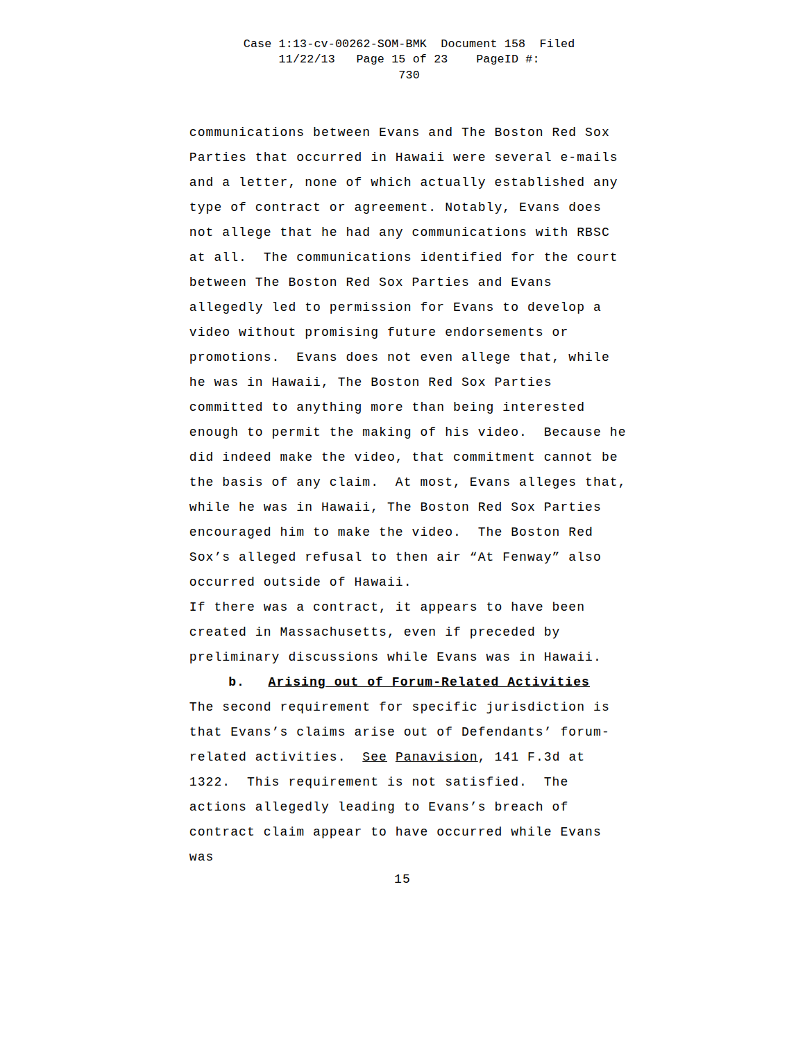Case 1:13-cv-00262-SOM-BMK Document 158 Filed 11/22/13 Page 15 of 23 PageID #: 730
communications between Evans and The Boston Red Sox Parties that occurred in Hawaii were several e-mails and a letter, none of which actually established any type of contract or agreement. Notably, Evans does not allege that he had any communications with RBSC at all. The communications identified for the court between The Boston Red Sox Parties and Evans allegedly led to permission for Evans to develop a video without promising future endorsements or promotions. Evans does not even allege that, while he was in Hawaii, The Boston Red Sox Parties committed to anything more than being interested enough to permit the making of his video. Because he did indeed make the video, that commitment cannot be the basis of any claim. At most, Evans alleges that, while he was in Hawaii, The Boston Red Sox Parties encouraged him to make the video. The Boston Red Sox’s alleged refusal to then air “At Fenway” also occurred outside of Hawaii.
If there was a contract, it appears to have been created in Massachusetts, even if preceded by preliminary discussions while Evans was in Hawaii.
b. Arising out of Forum-Related Activities
The second requirement for specific jurisdiction is that Evans’s claims arise out of Defendants’ forum-related activities. See Panavision, 141 F.3d at 1322. This requirement is not satisfied. The actions allegedly leading to Evans’s breach of contract claim appear to have occurred while Evans was
15